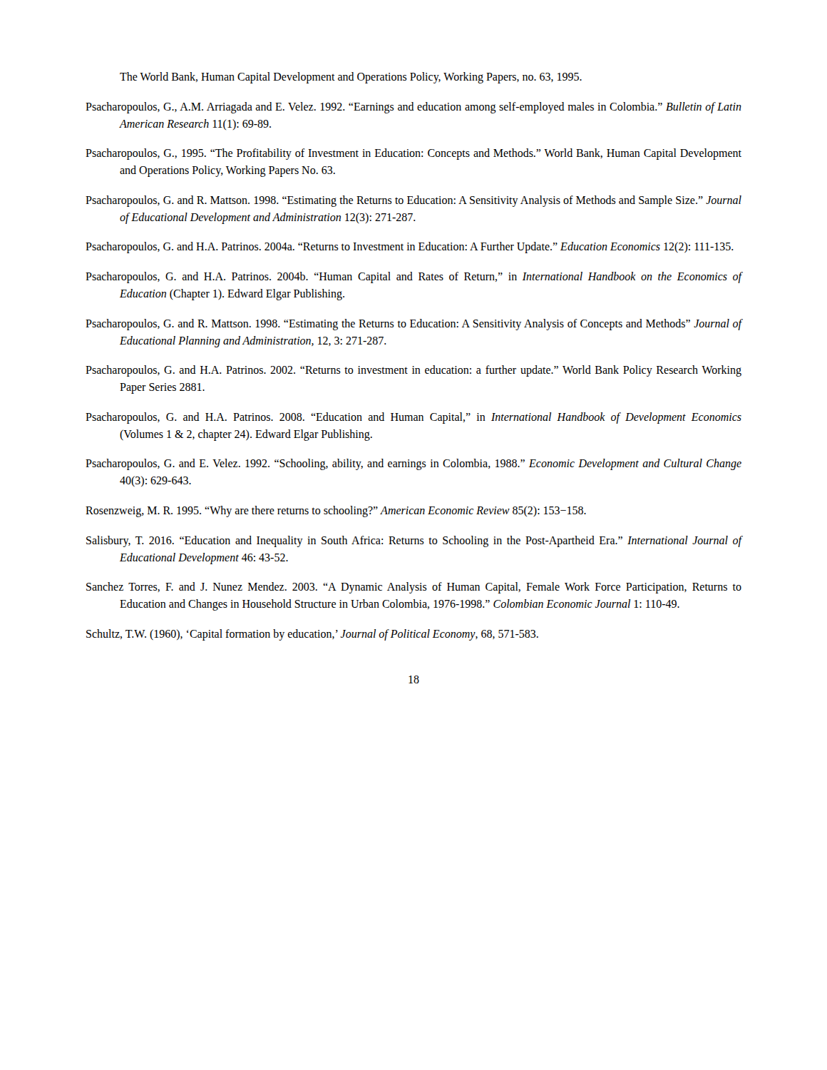The World Bank, Human Capital Development and Operations Policy, Working Papers, no. 63, 1995.
Psacharopoulos, G., A.M. Arriagada and E. Velez. 1992. “Earnings and education among self-employed males in Colombia.” Bulletin of Latin American Research 11(1): 69-89.
Psacharopoulos, G., 1995. “The Profitability of Investment in Education: Concepts and Methods.” World Bank, Human Capital Development and Operations Policy, Working Papers No. 63.
Psacharopoulos, G. and R. Mattson. 1998. “Estimating the Returns to Education: A Sensitivity Analysis of Methods and Sample Size.” Journal of Educational Development and Administration 12(3): 271-287.
Psacharopoulos, G. and H.A. Patrinos. 2004a. “Returns to Investment in Education: A Further Update.” Education Economics 12(2): 111-135.
Psacharopoulos, G. and H.A. Patrinos. 2004b. “Human Capital and Rates of Return,” in International Handbook on the Economics of Education (Chapter 1). Edward Elgar Publishing.
Psacharopoulos, G. and R. Mattson. 1998. “Estimating the Returns to Education: A Sensitivity Analysis of Concepts and Methods” Journal of Educational Planning and Administration, 12, 3: 271-287.
Psacharopoulos, G. and H.A. Patrinos. 2002. “Returns to investment in education: a further update.” World Bank Policy Research Working Paper Series 2881.
Psacharopoulos, G. and H.A. Patrinos. 2008. “Education and Human Capital,” in International Handbook of Development Economics (Volumes 1 & 2, chapter 24). Edward Elgar Publishing.
Psacharopoulos, G. and E. Velez. 1992. “Schooling, ability, and earnings in Colombia, 1988.” Economic Development and Cultural Change 40(3): 629-643.
Rosenzweig, M. R. 1995. “Why are there returns to schooling?” American Economic Review 85(2): 153−158.
Salisbury, T. 2016. “Education and Inequality in South Africa: Returns to Schooling in the Post-Apartheid Era.” International Journal of Educational Development 46: 43-52.
Sanchez Torres, F. and J. Nunez Mendez. 2003. “A Dynamic Analysis of Human Capital, Female Work Force Participation, Returns to Education and Changes in Household Structure in Urban Colombia, 1976-1998.” Colombian Economic Journal 1: 110-49.
Schultz, T.W. (1960), ‘Capital formation by education,’ Journal of Political Economy, 68, 571-583.
18